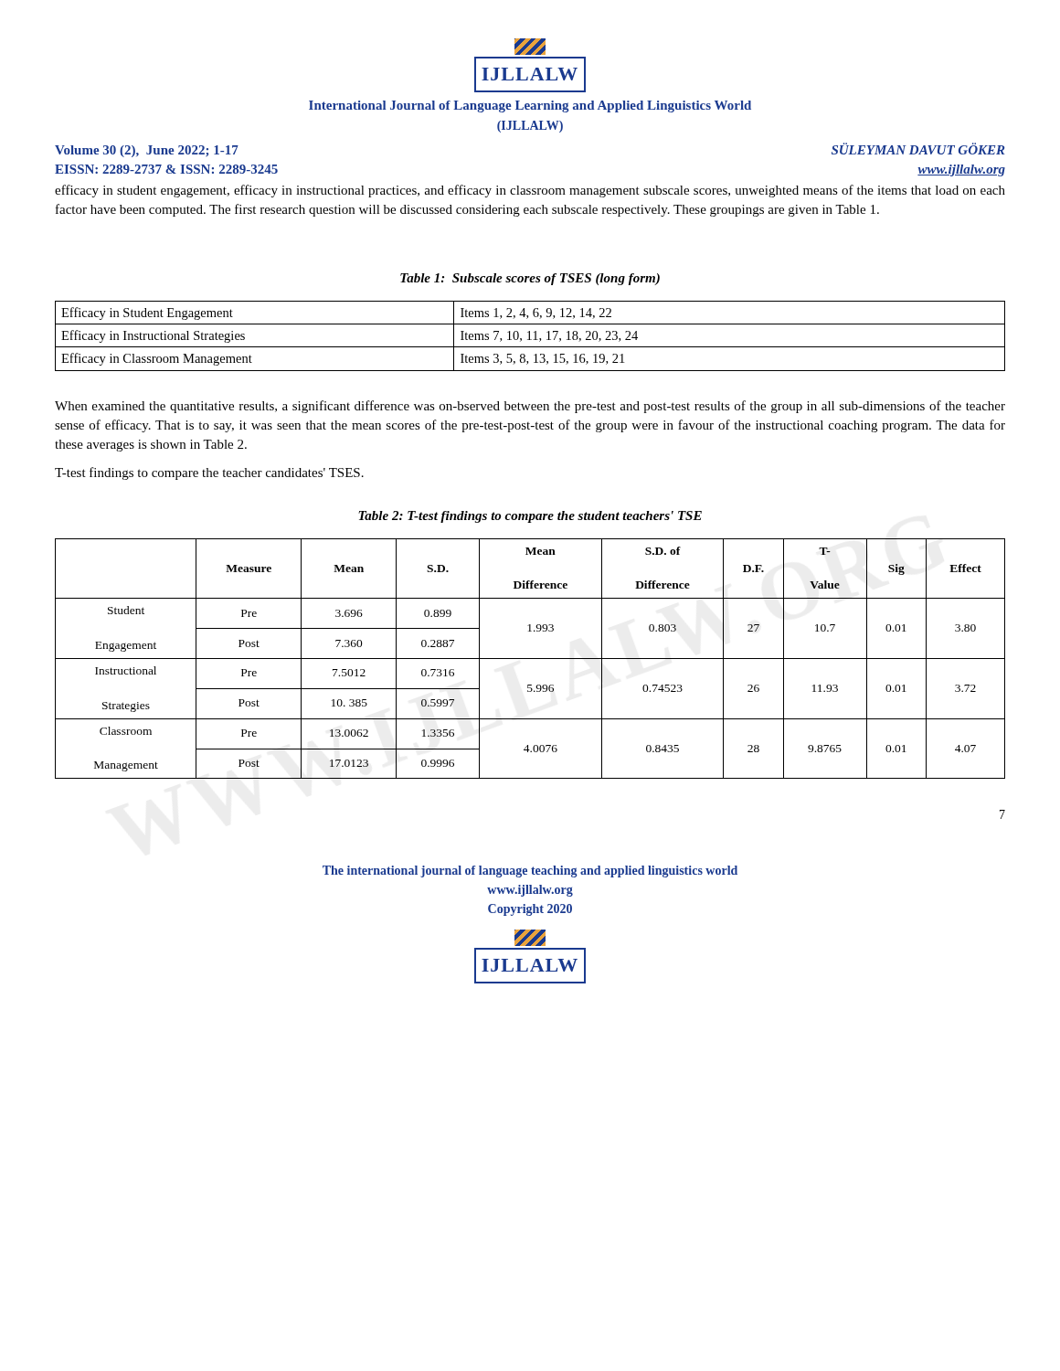WWW.IJLLALW.ORG
IJLLALW
International Journal of Language Learning and Applied Linguistics World
(IJLLALW)
Volume 30 (2), June 2022; 1-17
SÜLEYMAN DAVUT GÖKER
EISSN: 2289-2737 & ISSN: 2289-3245
www.ijllalw.org
efficacy in student engagement, efficacy in instructional practices, and efficacy in classroom management subscale scores, unweighted means of the items that load on each factor have been computed. The first research question will be discussed considering each subscale respectively. These groupings are given in Table 1.
Table 1: Subscale scores of TSES (long form)
| Efficacy in Student Engagement | Items 1, 2, 4, 6, 9, 12, 14, 22 |
| Efficacy in Instructional Strategies | Items 7, 10, 11, 17, 18, 20, 23, 24 |
| Efficacy in Classroom Management | Items 3, 5, 8, 13, 15, 16, 19, 21 |
When examined the quantitative results, a significant difference was on-bserved between the pre-test and post-test results of the group in all sub-dimensions of the teacher sense of efficacy. That is to say, it was seen that the mean scores of the pre-test-post-test of the group were in favour of the instructional coaching program. The data for these averages is shown in Table 2.
T-test findings to compare the teacher candidates' TSES.
Table 2: T-test findings to compare the student teachers' TSE
| | Measure | Mean | S.D. | Mean Difference | S.D. of Difference | D.F. | T- Value | Sig | Effect |
| --- | --- | --- | --- | --- | --- | --- | --- | --- | --- |
| Student Engagement | Pre | 3.696 | 0.899 | 1.993 | 0.803 | 27 | 10.7 | 0.01 | 3.80 |
| Post | 7.360 | 0.2887 |
| Instructional Strategies | Pre | 7.5012 | 0.7316 | 5.996 | 0.74523 | 26 | 11.93 | 0.01 | 3.72 |
| Post | 10. 385 | 0.5997 |
| Classroom Management | Pre | 13.0062 | 1.3356 | 4.0076 | 0.8435 | 28 | 9.8765 | 0.01 | 4.07 |
| Post | 17.0123 | 0.9996 |
7
The international journal of language teaching and applied linguistics world
www.ijllalw.org
Copyright 2020
IJLLALW